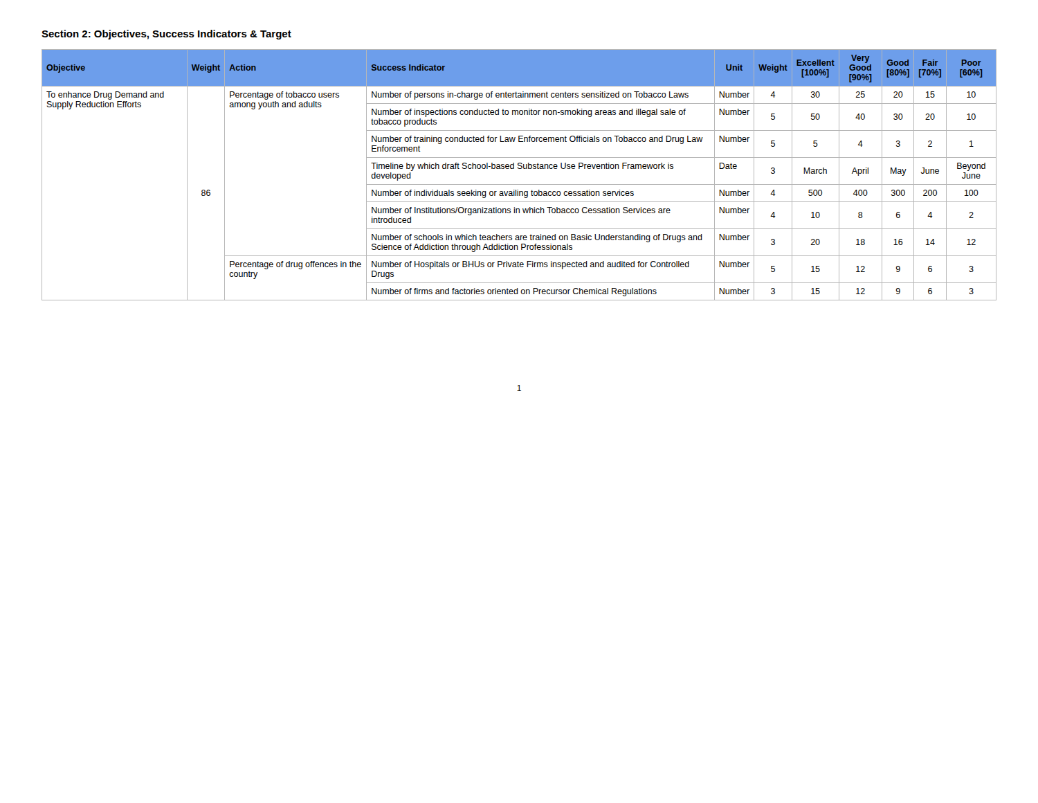Section 2: Objectives, Success Indicators & Target
| Objective | Weight | Action | Success Indicator | Unit | Weight | Excellent [100%] | Very Good [90%] | Good [80%] | Fair [70%] | Poor [60%] |
| --- | --- | --- | --- | --- | --- | --- | --- | --- | --- | --- |
| To enhance Drug Demand and Supply Reduction Efforts | 86 | Percentage of tobacco users among youth and adults | Number of persons in-charge of entertainment centers sensitized on Tobacco Laws | Number | 4 | 30 | 25 | 20 | 15 | 10 |
| Number of inspections conducted to monitor non-smoking areas and illegal sale of tobacco products | Number | 5 | 50 | 40 | 30 | 20 | 10 |
| Number of training conducted for Law Enforcement Officials on Tobacco and Drug Law Enforcement | Number | 5 | 5 | 4 | 3 | 2 | 1 |
| Timeline by which draft School-based Substance Use Prevention Framework is developed | Date | 3 | March | April | May | June | Beyond June |
| Number of individuals seeking or availing tobacco cessation services | Number | 4 | 500 | 400 | 300 | 200 | 100 |
| Number of Institutions/Organizations in which Tobacco Cessation Services are introduced | Number | 4 | 10 | 8 | 6 | 4 | 2 |
| Number of schools in which teachers are trained on Basic Understanding of Drugs and Science of Addiction through Addiction Professionals | Number | 3 | 20 | 18 | 16 | 14 | 12 |
| Percentage of drug offences in the country | Number of Hospitals or BHUs or Private Firms inspected and audited for Controlled Drugs | Number | 5 | 15 | 12 | 9 | 6 | 3 |
| Number of firms and factories oriented on Precursor Chemical Regulations | Number | 3 | 15 | 12 | 9 | 6 | 3 |
1